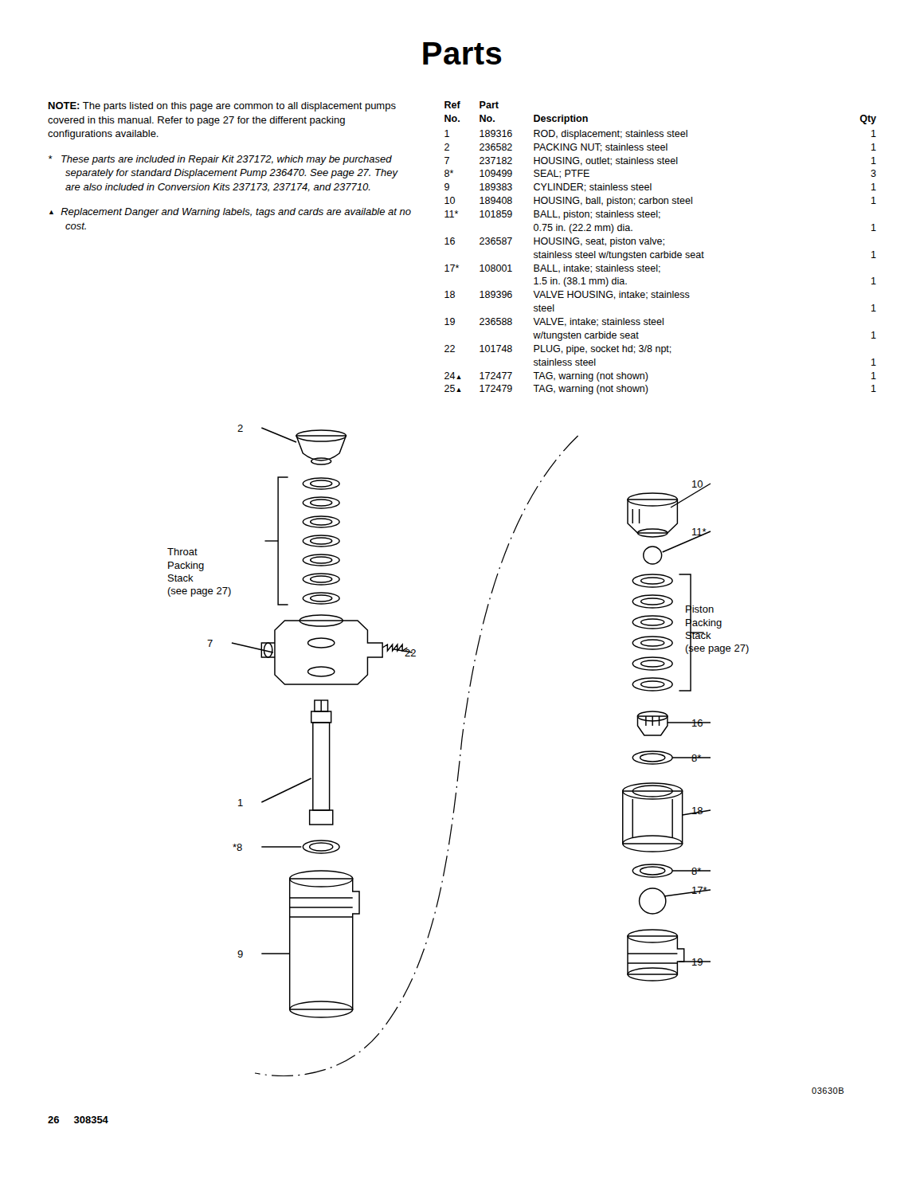Parts
NOTE: The parts listed on this page are common to all displacement pumps covered in this manual. Refer to page 27 for the different packing configurations available.
* These parts are included in Repair Kit 237172, which may be purchased separately for standard Displacement Pump 236470. See page 27. They are also included in Conversion Kits 237173, 237174, and 237710.
▲ Replacement Danger and Warning labels, tags and cards are available at no cost.
| Ref No. | Part No. | Description | Qty |
| --- | --- | --- | --- |
| 1 | 189316 | ROD, displacement; stainless steel | 1 |
| 2 | 236582 | PACKING NUT; stainless steel | 1 |
| 7 | 237182 | HOUSING, outlet; stainless steel | 1 |
| 8* | 109499 | SEAL; PTFE | 3 |
| 9 | 189383 | CYLINDER; stainless steel | 1 |
| 10 | 189408 | HOUSING, ball, piston; carbon steel | 1 |
| 11* | 101859 | BALL, piston; stainless steel; 0.75 in. (22.2 mm) dia. | 1 |
| 16 | 236587 | HOUSING, seat, piston valve; stainless steel w/tungsten carbide seat | 1 |
| 17* | 108001 | BALL, intake; stainless steel; 1.5 in. (38.1 mm) dia. | 1 |
| 18 | 189396 | VALVE HOUSING, intake; stainless steel | 1 |
| 19 | 236588 | VALVE, intake; stainless steel w/tungsten carbide seat | 1 |
| 22 | 101748 | PLUG, pipe, socket hd; 3/8 npt; stainless steel | 1 |
| 24 ▲ | 172477 | TAG, warning (not shown) | 1 |
| 25 ▲ | 172479 | TAG, warning (not shown) | 1 |
2
Throat
Packing
Stack
(see page 27)
7
22
1
*8
9
10
11*
Piston
Packing
Stack
(see page 27)
16
8*
18
8*
17*
19
03630B
26308354